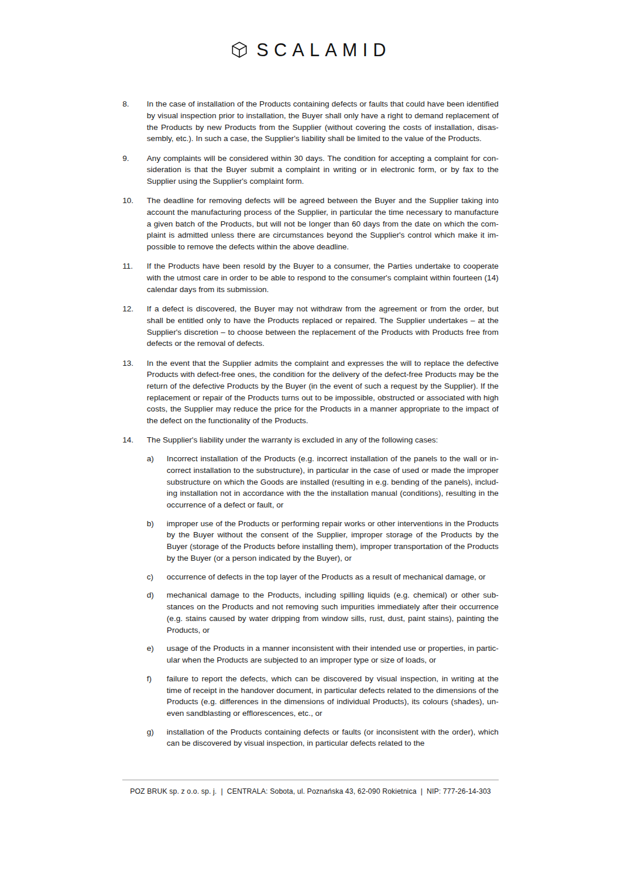SCALAMID
In the case of installation of the Products containing defects or faults that could have been identified by visual inspection prior to installation, the Buyer shall only have a right to demand replacement of the Products by new Products from the Supplier (without covering the costs of installation, disassembly, etc.). In such a case, the Supplier's liability shall be limited to the value of the Products.
Any complaints will be considered within 30 days. The condition for accepting a complaint for consideration is that the Buyer submit a complaint in writing or in electronic form, or by fax to the Supplier using the Supplier's complaint form.
The deadline for removing defects will be agreed between the Buyer and the Supplier taking into account the manufacturing process of the Supplier, in particular the time necessary to manufacture a given batch of the Products, but will not be longer than 60 days from the date on which the complaint is admitted unless there are circumstances beyond the Supplier's control which make it impossible to remove the defects within the above deadline.
If the Products have been resold by the Buyer to a consumer, the Parties undertake to cooperate with the utmost care in order to be able to respond to the consumer's complaint within fourteen (14) calendar days from its submission.
If a defect is discovered, the Buyer may not withdraw from the agreement or from the order, but shall be entitled only to have the Products replaced or repaired. The Supplier undertakes – at the Supplier's discretion – to choose between the replacement of the Products with Products free from defects or the removal of defects.
In the event that the Supplier admits the complaint and expresses the will to replace the defective Products with defect-free ones, the condition for the delivery of the defect-free Products may be the return of the defective Products by the Buyer (in the event of such a request by the Supplier). If the replacement or repair of the Products turns out to be impossible, obstructed or associated with high costs, the Supplier may reduce the price for the Products in a manner appropriate to the impact of the defect on the functionality of the Products.
The Supplier's liability under the warranty is excluded in any of the following cases:
Incorrect installation of the Products (e.g. incorrect installation of the panels to the wall or incorrect installation to the substructure), in particular in the case of used or made the improper substructure on which the Goods are installed (resulting in e.g. bending of the panels), including installation not in accordance with the the installation manual (conditions), resulting in the occurrence of a defect or fault, or
improper use of the Products or performing repair works or other interventions in the Products by the Buyer without the consent of the Supplier, improper storage of the Products by the Buyer (storage of the Products before installing them), improper transportation of the Products by the Buyer (or a person indicated by the Buyer), or
occurrence of defects in the top layer of the Products as a result of mechanical damage, or
mechanical damage to the Products, including spilling liquids (e.g. chemical) or other substances on the Products and not removing such impurities immediately after their occurrence (e.g. stains caused by water dripping from window sills, rust, dust, paint stains), painting the Products, or
usage of the Products in a manner inconsistent with their intended use or properties, in particular when the Products are subjected to an improper type or size of loads, or
failure to report the defects, which can be discovered by visual inspection, in writing at the time of receipt in the handover document, in particular defects related to the dimensions of the Products (e.g. differences in the dimensions of individual Products), its colours (shades), uneven sandblasting or efflorescences, etc., or
installation of the Products containing defects or faults (or inconsistent with the order), which can be discovered by visual inspection, in particular defects related to the
POZ BRUK sp. z o.o. sp. j. | CENTRALA: Sobota, ul. Poznańska 43, 62-090 Rokietnica | NIP: 777-26-14-303